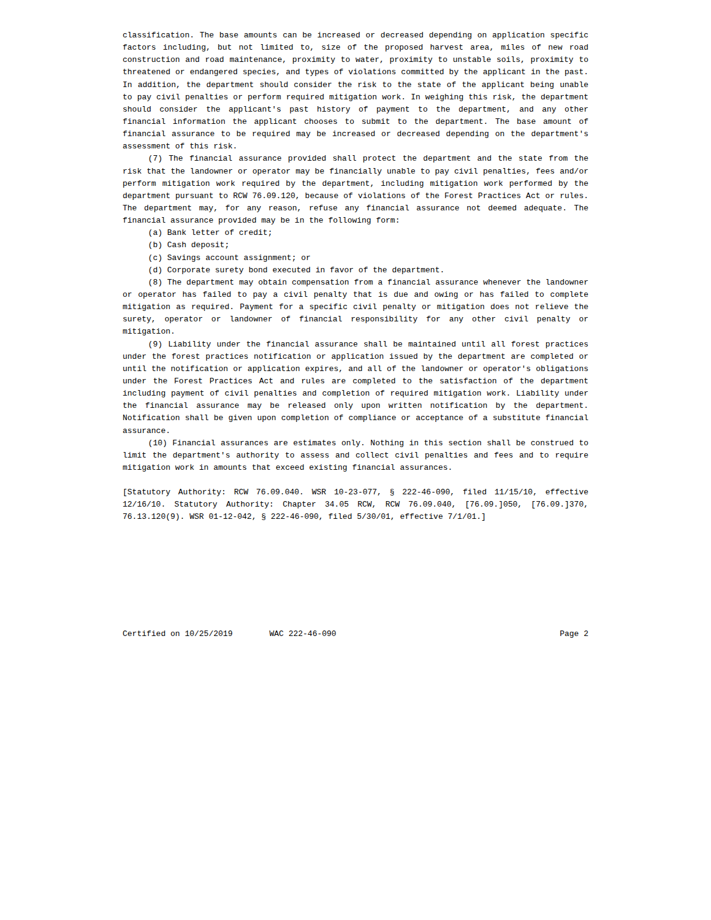classification. The base amounts can be increased or decreased depending on application specific factors including, but not limited to, size of the proposed harvest area, miles of new road construction and road maintenance, proximity to water, proximity to unstable soils, proximity to threatened or endangered species, and types of violations committed by the applicant in the past. In addition, the department should consider the risk to the state of the applicant being unable to pay civil penalties or perform required mitigation work. In weighing this risk, the department should consider the applicant's past history of payment to the department, and any other financial information the applicant chooses to submit to the department. The base amount of financial assurance to be required may be increased or decreased depending on the department's assessment of this risk.
(7) The financial assurance provided shall protect the department and the state from the risk that the landowner or operator may be financially unable to pay civil penalties, fees and/or perform mitigation work required by the department, including mitigation work performed by the department pursuant to RCW 76.09.120, because of violations of the Forest Practices Act or rules. The department may, for any reason, refuse any financial assurance not deemed adequate. The financial assurance provided may be in the following form:
(a) Bank letter of credit;
(b) Cash deposit;
(c) Savings account assignment; or
(d) Corporate surety bond executed in favor of the department.
(8) The department may obtain compensation from a financial assurance whenever the landowner or operator has failed to pay a civil penalty that is due and owing or has failed to complete mitigation as required. Payment for a specific civil penalty or mitigation does not relieve the surety, operator or landowner of financial responsibility for any other civil penalty or mitigation.
(9) Liability under the financial assurance shall be maintained until all forest practices under the forest practices notification or application issued by the department are completed or until the notification or application expires, and all of the landowner or operator's obligations under the Forest Practices Act and rules are completed to the satisfaction of the department including payment of civil penalties and completion of required mitigation work. Liability under the financial assurance may be released only upon written notification by the department. Notification shall be given upon completion of compliance or acceptance of a substitute financial assurance.
(10) Financial assurances are estimates only. Nothing in this section shall be construed to limit the department's authority to assess and collect civil penalties and fees and to require mitigation work in amounts that exceed existing financial assurances.
[Statutory Authority: RCW 76.09.040. WSR 10-23-077, § 222-46-090, filed 11/15/10, effective 12/16/10. Statutory Authority: Chapter 34.05 RCW, RCW 76.09.040, [76.09.]050, [76.09.]370, 76.13.120(9). WSR 01-12-042, § 222-46-090, filed 5/30/01, effective 7/1/01.]
Certified on 10/25/2019 WAC 222-46-090 Page 2